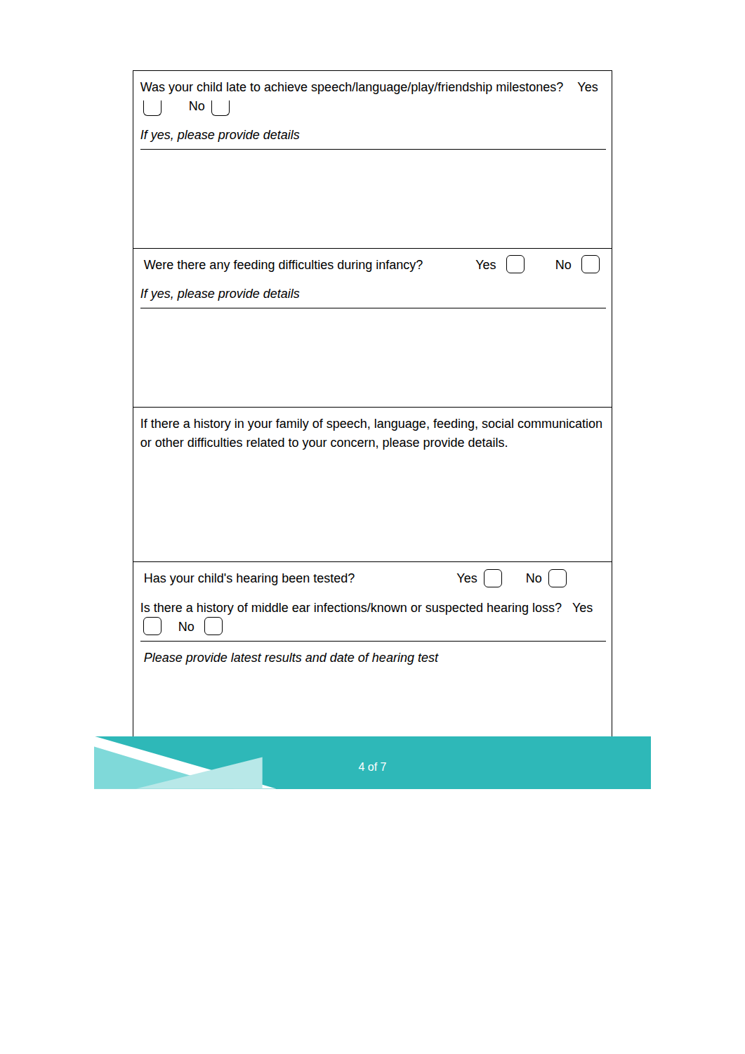| Was your child late to achieve speech/language/play/friendship milestones? Yes No If yes, please provide details |
| Were there any feeding difficulties during infancy? Yes No If yes, please provide details |
| If there a history in your family of speech, language, feeding, social communication or other difficulties related to your concern, please provide details. |
| Has your child's hearing been tested? Yes No Is there a history of middle ear infections/known or suspected hearing loss? Yes No P lease provide latest results and date of hearing test |
4 of 7